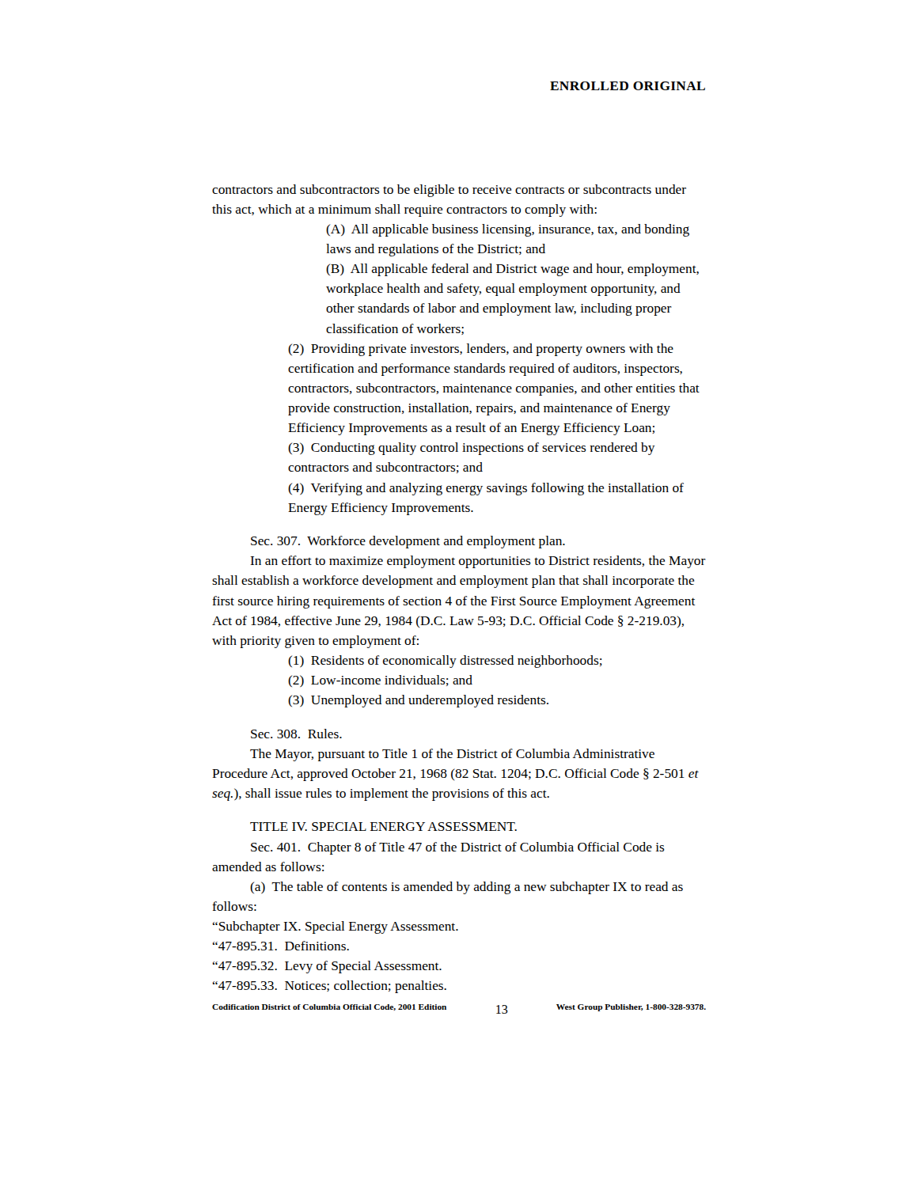ENROLLED ORIGINAL
contractors and subcontractors to be eligible to receive contracts or subcontracts under this act, which at a minimum shall require contractors to comply with:
(A) All applicable business licensing, insurance, tax, and bonding laws and regulations of the District; and
(B) All applicable federal and District wage and hour, employment, workplace health and safety, equal employment opportunity, and other standards of labor and employment law, including proper classification of workers;
(2) Providing private investors, lenders, and property owners with the certification and performance standards required of auditors, inspectors, contractors, subcontractors, maintenance companies, and other entities that provide construction, installation, repairs, and maintenance of Energy Efficiency Improvements as a result of an Energy Efficiency Loan;
(3) Conducting quality control inspections of services rendered by contractors and subcontractors; and
(4) Verifying and analyzing energy savings following the installation of Energy Efficiency Improvements.
Sec. 307. Workforce development and employment plan.
In an effort to maximize employment opportunities to District residents, the Mayor shall establish a workforce development and employment plan that shall incorporate the first source hiring requirements of section 4 of the First Source Employment Agreement Act of 1984, effective June 29, 1984 (D.C. Law 5-93; D.C. Official Code § 2-219.03), with priority given to employment of:
(1) Residents of economically distressed neighborhoods;
(2) Low-income individuals; and
(3) Unemployed and underemployed residents.
Sec. 308. Rules.
The Mayor, pursuant to Title 1 of the District of Columbia Administrative Procedure Act, approved October 21, 1968 (82 Stat. 1204; D.C. Official Code § 2-501 et seq.), shall issue rules to implement the provisions of this act.
TITLE IV. SPECIAL ENERGY ASSESSMENT.
Sec. 401. Chapter 8 of Title 47 of the District of Columbia Official Code is amended as follows:
(a) The table of contents is amended by adding a new subchapter IX to read as follows:
“Subchapter IX. Special Energy Assessment.
“47-895.31. Definitions.
“47-895.32. Levy of Special Assessment.
“47-895.33. Notices; collection; penalties.
Codification District of Columbia Official Code, 2001 Edition West Group Publisher, 1-800-328-9378.
13